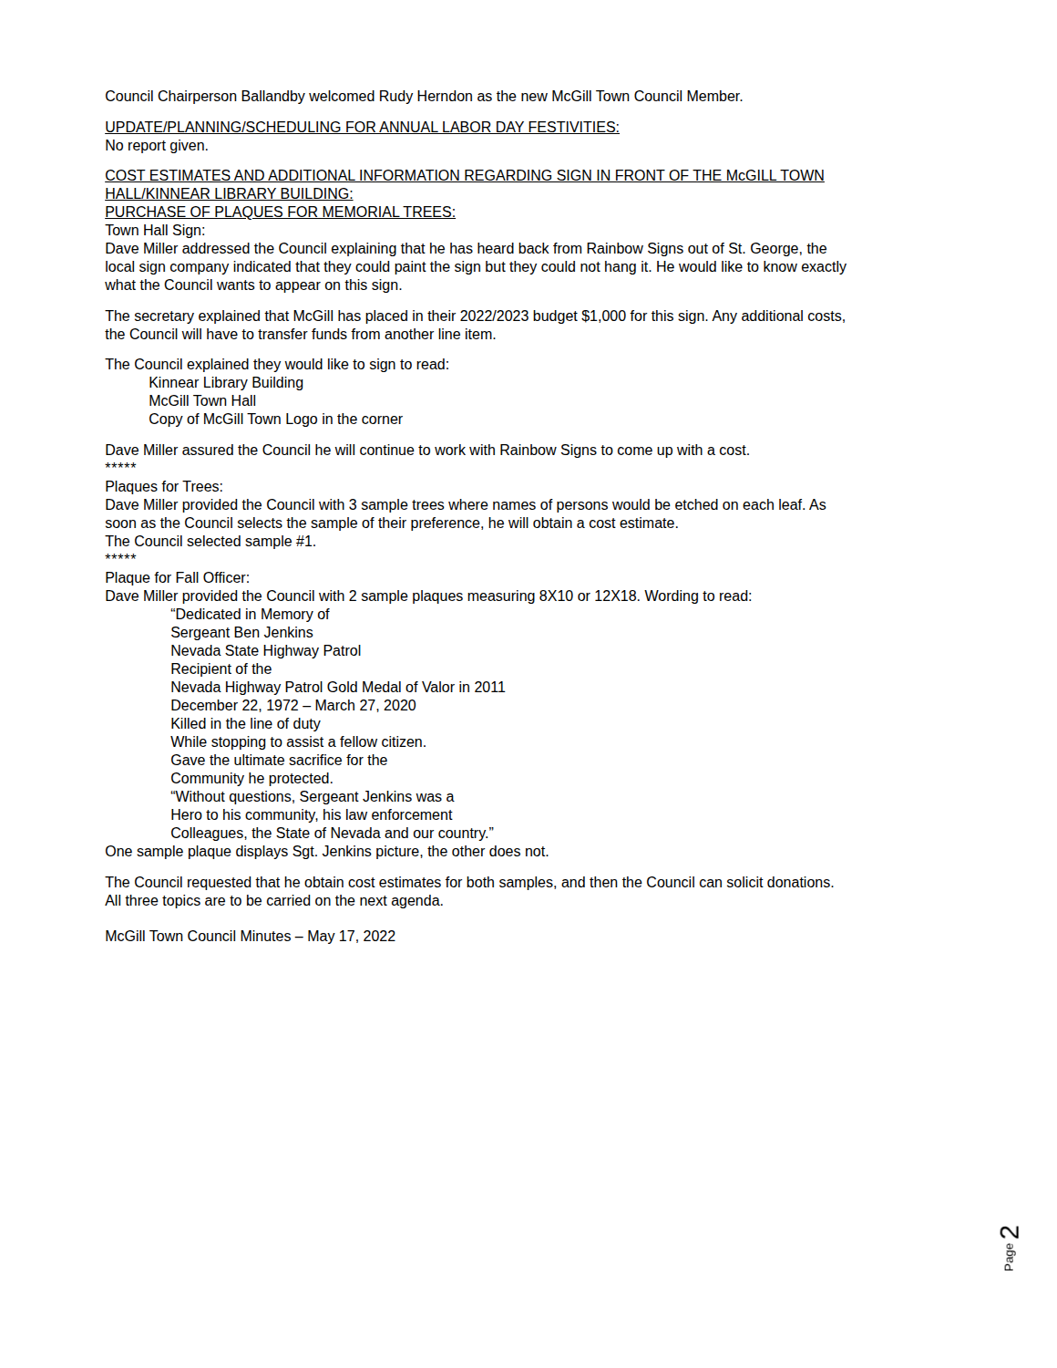Council Chairperson Ballandby welcomed Rudy Herndon as the new McGill Town Council Member.
UPDATE/PLANNING/SCHEDULING FOR ANNUAL LABOR DAY FESTIVITIES:
No report given.
COST ESTIMATES AND ADDITIONAL INFORMATION REGARDING SIGN IN FRONT OF THE McGILL TOWN HALL/KINNEAR LIBRARY BUILDING:
PURCHASE OF PLAQUES FOR MEMORIAL TREES:
Town Hall Sign:
Dave Miller addressed the Council explaining that he has heard back from Rainbow Signs out of St. George, the local sign company indicated that they could paint the sign but they could not hang it. He would like to know exactly what the Council wants to appear on this sign.
The secretary explained that McGill has placed in their 2022/2023 budget $1,000 for this sign. Any additional costs, the Council will have to transfer funds from another line item.
The Council explained they would like to sign to read:
Kinnear Library Building
McGill Town Hall
Copy of McGill Town Logo in the corner
Dave Miller assured the Council he will continue to work with Rainbow Signs to come up with a cost.
*****
Plaques for Trees:
Dave Miller provided the Council with 3 sample trees where names of persons would be etched on each leaf. As soon as the Council selects the sample of their preference, he will obtain a cost estimate.
The Council selected sample #1.
*****
Plaque for Fall Officer:
Dave Miller provided the Council with 2 sample plaques measuring 8X10 or 12X18. Wording to read:
“Dedicated in Memory of
Sergeant Ben Jenkins
Nevada State Highway Patrol
Recipient of the
Nevada Highway Patrol Gold Medal of Valor in 2011
December 22, 1972 – March 27, 2020
Killed in the line of duty
While stopping to assist a fellow citizen.
Gave the ultimate sacrifice for the
Community he protected.
“Without questions, Sergeant Jenkins was a
Hero to his community, his law enforcement
Colleagues, the State of Nevada and our country.”
One sample plaque displays Sgt. Jenkins picture, the other does not.
The Council requested that he obtain cost estimates for both samples, and then the Council can solicit donations.
All three topics are to be carried on the next agenda.
McGill Town Council Minutes – May 17, 2022
Page 2